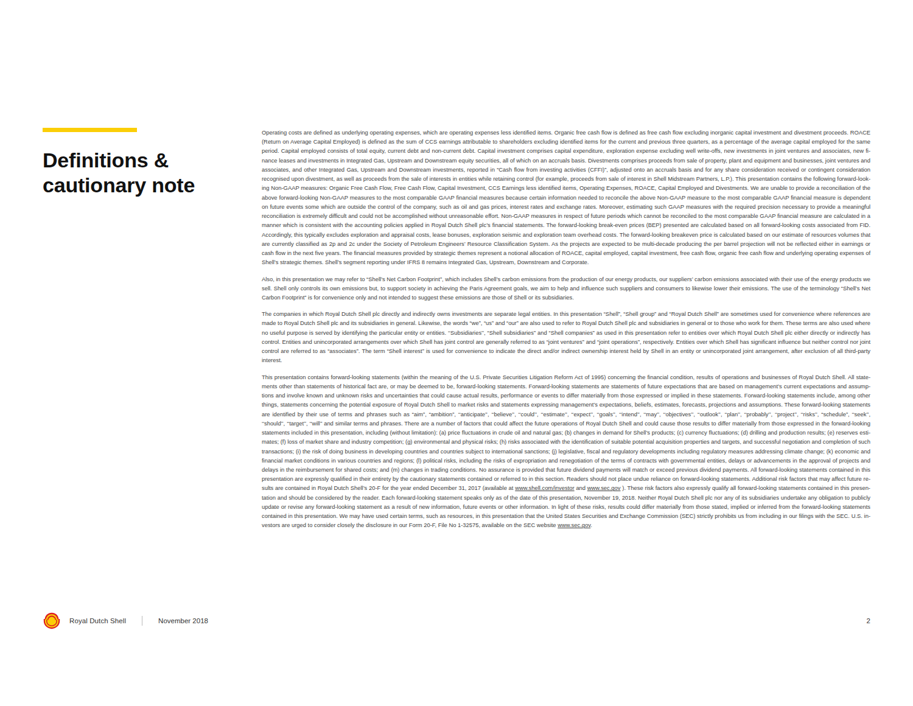Definitions &
cautionary note
Operating costs are defined as underlying operating expenses, which are operating expenses less identified items. Organic free cash flow is defined as free cash flow excluding inorganic capital investment and divestment proceeds. ROACE (Return on Average Capital Employed) is defined as the sum of CCS earnings attributable to shareholders excluding identified items for the current and previous three quarters, as a percentage of the average capital employed for the same period. Capital employed consists of total equity, current debt and non-current debt. Capital investment comprises capital expenditure, exploration expense excluding well write-offs, new investments in joint ventures and associates, new finance leases and investments in Integrated Gas, Upstream and Downstream equity securities, all of which on an accruals basis. Divestments comprises proceeds from sale of property, plant and equipment and businesses, joint ventures and associates, and other Integrated Gas, Upstream and Downstream investments, reported in “Cash flow from investing activities (CFFI)”, adjusted onto an accruals basis and for any share consideration received or contingent consideration recognised upon divestment, as well as proceeds from the sale of interests in entities while retaining control (for example, proceeds from sale of interest in Shell Midstream Partners, L.P.). This presentation contains the following forward-looking Non-GAAP measures: Organic Free Cash Flow, Free Cash Flow, Capital Investment, CCS Earnings less identified items, Operating Expenses, ROACE, Capital Employed and Divestments. We are unable to provide a reconciliation of the above forward-looking Non-GAAP measures to the most comparable GAAP financial measures because certain information needed to reconcile the above Non-GAAP measure to the most comparable GAAP financial measure is dependent on future events some which are outside the control of the company, such as oil and gas prices, interest rates and exchange rates. Moreover, estimating such GAAP measures with the required precision necessary to provide a meaningful reconciliation is extremely difficult and could not be accomplished without unreasonable effort. Non-GAAP measures in respect of future periods which cannot be reconciled to the most comparable GAAP financial measure are calculated in a manner which is consistent with the accounting policies applied in Royal Dutch Shell plc’s financial statements. The forward-looking break-even prices (BEP) presented are calculated based on all forward-looking costs associated from FID. Accordingly, this typically excludes exploration and appraisal costs, lease bonuses, exploration seismic and exploration team overhead costs. The forward-looking breakeven price is calculated based on our estimate of resources volumes that are currently classified as 2p and 2c under the Society of Petroleum Engineers’ Resource Classification System. As the projects are expected to be multi-decade producing the per barrel projection will not be reflected either in earnings or cash flow in the next five years. The financial measures provided by strategic themes represent a notional allocation of ROACE, capital employed, capital investment, free cash flow, organic free cash flow and underlying operating expenses of Shell’s strategic themes. Shell’s segment reporting under IFRS 8 remains Integrated Gas, Upstream, Downstream and Corporate.
Also, in this presentation we may refer to “Shell’s Net Carbon Footprint”, which includes Shell’s carbon emissions from the production of our energy products, our suppliers’ carbon emissions associated with their use of the energy products we sell. Shell only controls its own emissions but, to support society in achieving the Paris Agreement goals, we aim to help and influence such suppliers and consumers to likewise lower their emissions. The use of the terminology “Shell’s Net Carbon Footprint” is for convenience only and not intended to suggest these emissions are those of Shell or its subsidiaries.
The companies in which Royal Dutch Shell plc directly and indirectly owns investments are separate legal entities. In this presentation “Shell”, “Shell group” and “Royal Dutch Shell” are sometimes used for convenience where references are made to Royal Dutch Shell plc and its subsidiaries in general. Likewise, the words “we”, “us” and “our” are also used to refer to Royal Dutch Shell plc and subsidiaries in general or to those who work for them. These terms are also used where no useful purpose is served by identifying the particular entity or entities. ‘‘Subsidiaries’’, “Shell subsidiaries” and “Shell companies” as used in this presentation refer to entities over which Royal Dutch Shell plc either directly or indirectly has control. Entities and unincorporated arrangements over which Shell has joint control are generally referred to as “joint ventures” and “joint operations”, respectively. Entities over which Shell has significant influence but neither control nor joint control are referred to as “associates”. The term “Shell interest” is used for convenience to indicate the direct and/or indirect ownership interest held by Shell in an entity or unincorporated joint arrangement, after exclusion of all third-party interest.
This presentation contains forward-looking statements (within the meaning of the U.S. Private Securities Litigation Reform Act of 1995) concerning the financial condition, results of operations and businesses of Royal Dutch Shell. All statements other than statements of historical fact are, or may be deemed to be, forward-looking statements. Forward-looking statements are statements of future expectations that are based on management’s current expectations and assumptions and involve known and unknown risks and uncertainties that could cause actual results, performance or events to differ materially from those expressed or implied in these statements. Forward-looking statements include, among other things, statements concerning the potential exposure of Royal Dutch Shell to market risks and statements expressing management’s expectations, beliefs, estimates, forecasts, projections and assumptions. These forward-looking statements are identified by their use of terms and phrases such as “aim”, “ambition”, ‘‘anticipate’’, ‘‘believe’’, ‘‘could’’, ‘‘estimate’’, ‘‘expect’’, ‘‘goals’’, ‘‘intend’’, ‘‘may’’, ‘‘objectives’’, ‘‘outlook’’, ‘‘plan’’, ‘‘probably’’, ‘‘project’’, ‘‘risks’’, “schedule”, ‘‘seek’’, ‘‘should’’, ‘‘target’’, ‘‘will’’ and similar terms and phrases. There are a number of factors that could affect the future operations of Royal Dutch Shell and could cause those results to differ materially from those expressed in the forward-looking statements included in this presentation, including (without limitation): (a) price fluctuations in crude oil and natural gas; (b) changes in demand for Shell’s products; (c) currency fluctuations; (d) drilling and production results; (e) reserves estimates; (f) loss of market share and industry competition; (g) environmental and physical risks; (h) risks associated with the identification of suitable potential acquisition properties and targets, and successful negotiation and completion of such transactions; (i) the risk of doing business in developing countries and countries subject to international sanctions; (j) legislative, fiscal and regulatory developments including regulatory measures addressing climate change; (k) economic and financial market conditions in various countries and regions; (l) political risks, including the risks of expropriation and renegotiation of the terms of contracts with governmental entities, delays or advancements in the approval of projects and delays in the reimbursement for shared costs; and (m) changes in trading conditions. No assurance is provided that future dividend payments will match or exceed previous dividend payments. All forward-looking statements contained in this presentation are expressly qualified in their entirety by the cautionary statements contained or referred to in this section. Readers should not place undue reliance on forward-looking statements. Additional risk factors that may affect future results are contained in Royal Dutch Shell’s 20-F for the year ended December 31, 2017 (available at www.shell.com/investor and www.sec.gov ). These risk factors also expressly qualify all forward-looking statements contained in this presentation and should be considered by the reader. Each forward-looking statement speaks only as of the date of this presentation, November 19, 2018. Neither Royal Dutch Shell plc nor any of its subsidiaries undertake any obligation to publicly update or revise any forward-looking statement as a result of new information, future events or other information. In light of these risks, results could differ materially from those stated, implied or inferred from the forward-looking statements contained in this presentation. We may have used certain terms, such as resources, in this presentation that the United States Securities and Exchange Commission (SEC) strictly prohibits us from including in our filings with the SEC. U.S. investors are urged to consider closely the disclosure in our Form 20-F, File No 1-32575, available on the SEC website www.sec.gov.
Royal Dutch Shell November 2018 2